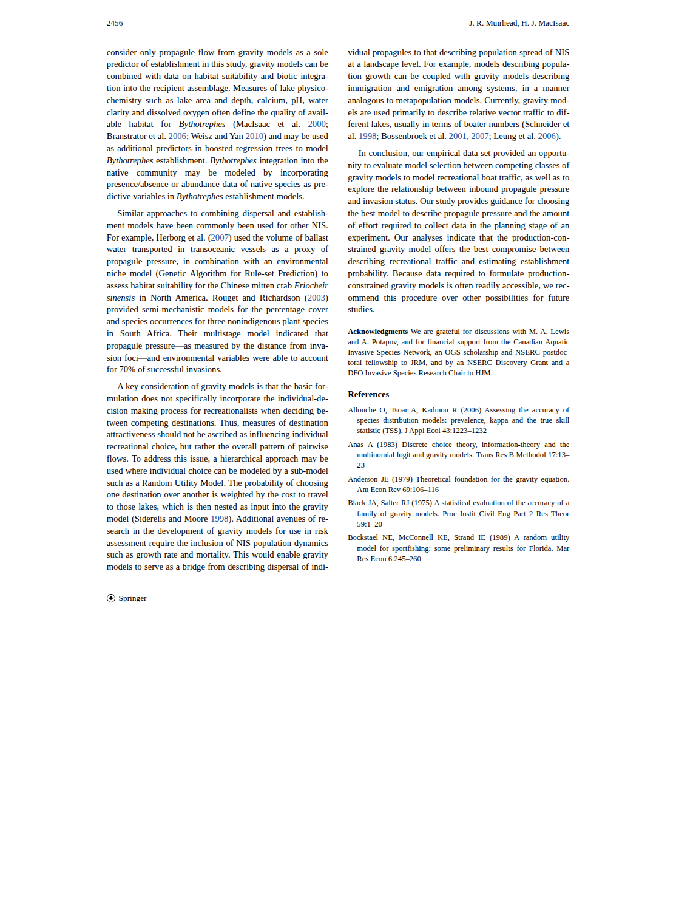2456 J. R. Muirhead, H. J. MacIsaac
consider only propagule flow from gravity models as a sole predictor of establishment in this study, gravity models can be combined with data on habitat suitability and biotic integration into the recipient assemblage. Measures of lake physico-chemistry such as lake area and depth, calcium, pH, water clarity and dissolved oxygen often define the quality of available habitat for Bythotrephes (MacIsaac et al. 2000; Branstrator et al. 2006; Weisz and Yan 2010) and may be used as additional predictors in boosted regression trees to model Bythotrephes establishment. Bythotrephes integration into the native community may be modeled by incorporating presence/absence or abundance data of native species as predictive variables in Bythotrephes establishment models.
Similar approaches to combining dispersal and establishment models have been commonly been used for other NIS. For example, Herborg et al. (2007) used the volume of ballast water transported in transoceanic vessels as a proxy of propagule pressure, in combination with an environmental niche model (Genetic Algorithm for Rule-set Prediction) to assess habitat suitability for the Chinese mitten crab Eriocheir sinensis in North America. Rouget and Richardson (2003) provided semi-mechanistic models for the percentage cover and species occurrences for three nonindigenous plant species in South Africa. Their multistage model indicated that propagule pressure—as measured by the distance from invasion foci—and environmental variables were able to account for 70% of successful invasions.
A key consideration of gravity models is that the basic formulation does not specifically incorporate the individual-decision making process for recreationalists when deciding between competing destinations. Thus, measures of destination attractiveness should not be ascribed as influencing individual recreational choice, but rather the overall pattern of pairwise flows. To address this issue, a hierarchical approach may be used where individual choice can be modeled by a sub-model such as a Random Utility Model. The probability of choosing one destination over another is weighted by the cost to travel to those lakes, which is then nested as input into the gravity model (Siderelis and Moore 1998). Additional avenues of research in the development of gravity models for use in risk assessment require the inclusion of NIS population dynamics such as growth rate and mortality. This would enable gravity models to serve as a bridge from describing dispersal of individual propagules to that describing population spread of NIS at a landscape level. For example, models describing population growth can be coupled with gravity models describing immigration and emigration among systems, in a manner analogous to metapopulation models. Currently, gravity models are used primarily to describe relative vector traffic to different lakes, usually in terms of boater numbers (Schneider et al. 1998; Bossenbroek et al. 2001, 2007; Leung et al. 2006).
In conclusion, our empirical data set provided an opportunity to evaluate model selection between competing classes of gravity models to model recreational boat traffic, as well as to explore the relationship between inbound propagule pressure and invasion status. Our study provides guidance for choosing the best model to describe propagule pressure and the amount of effort required to collect data in the planning stage of an experiment. Our analyses indicate that the production-constrained gravity model offers the best compromise between describing recreational traffic and estimating establishment probability. Because data required to formulate production-constrained gravity models is often readily accessible, we recommend this procedure over other possibilities for future studies.
Acknowledgments We are grateful for discussions with M. A. Lewis and A. Potapov, and for financial support from the Canadian Aquatic Invasive Species Network, an OGS scholarship and NSERC postdoctoral fellowship to JRM, and by an NSERC Discovery Grant and a DFO Invasive Species Research Chair to HJM.
References
Allouche O, Tsoar A, Kadmon R (2006) Assessing the accuracy of species distribution models: prevalence, kappa and the true skill statistic (TSS). J Appl Ecol 43:1223–1232
Anas A (1983) Discrete choice theory, information-theory and the multinomial logit and gravity models. Trans Res B Methodol 17:13–23
Anderson JE (1979) Theoretical foundation for the gravity equation. Am Econ Rev 69:106–116
Black JA, Salter RJ (1975) A statistical evaluation of the accuracy of a family of gravity models. Proc Instit Civil Eng Part 2 Res Theor 59:1–20
Bockstael NE, McConnell KE, Strand IE (1989) A random utility model for sportfishing: some preliminary results for Florida. Mar Res Econ 6:245–260
Springer